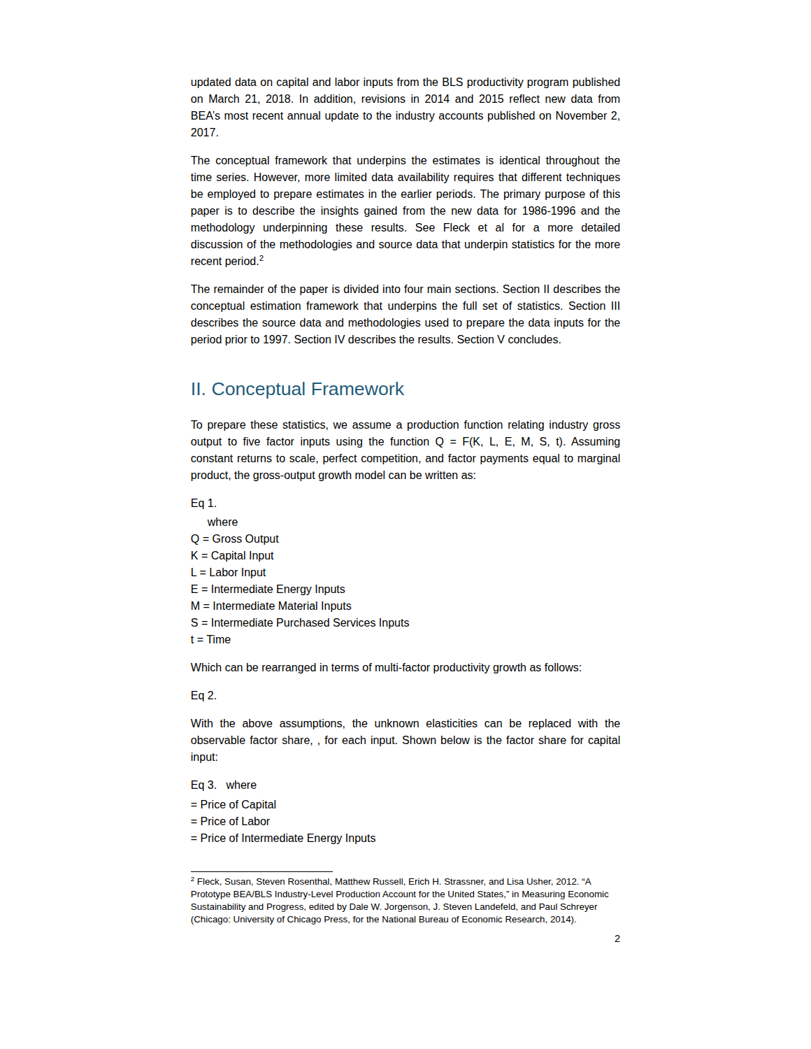updated data on capital and labor inputs from the BLS productivity program published on March 21, 2018. In addition, revisions in 2014 and 2015 reflect new data from BEA’s most recent annual update to the industry accounts published on November 2, 2017.
The conceptual framework that underpins the estimates is identical throughout the time series. However, more limited data availability requires that different techniques be employed to prepare estimates in the earlier periods. The primary purpose of this paper is to describe the insights gained from the new data for 1986-1996 and the methodology underpinning these results. See Fleck et al for a more detailed discussion of the methodologies and source data that underpin statistics for the more recent period.2
The remainder of the paper is divided into four main sections. Section II describes the conceptual estimation framework that underpins the full set of statistics. Section III describes the source data and methodologies used to prepare the data inputs for the period prior to 1997. Section IV describes the results. Section V concludes.
II. Conceptual Framework
To prepare these statistics, we assume a production function relating industry gross output to five factor inputs using the function Q = F(K, L, E, M, S, t). Assuming constant returns to scale, perfect competition, and factor payments equal to marginal product, the gross-output growth model can be written as:
Eq 1.
where
Q = Gross Output
K = Capital Input
L = Labor Input
E = Intermediate Energy Inputs
M = Intermediate Material Inputs
S = Intermediate Purchased Services Inputs
t = Time
Which can be rearranged in terms of multi-factor productivity growth as follows:
Eq 2.
With the above assumptions, the unknown elasticities can be replaced with the observable factor share, , for each input. Shown below is the factor share for capital input:
Eq 3. where
= Price of Capital
= Price of Labor
= Price of Intermediate Energy Inputs
2 Fleck, Susan, Steven Rosenthal, Matthew Russell, Erich H. Strassner, and Lisa Usher, 2012. “A Prototype BEA/BLS Industry-Level Production Account for the United States,” in Measuring Economic Sustainability and Progress, edited by Dale W. Jorgenson, J. Steven Landefeld, and Paul Schreyer (Chicago: University of Chicago Press, for the National Bureau of Economic Research, 2014).
2